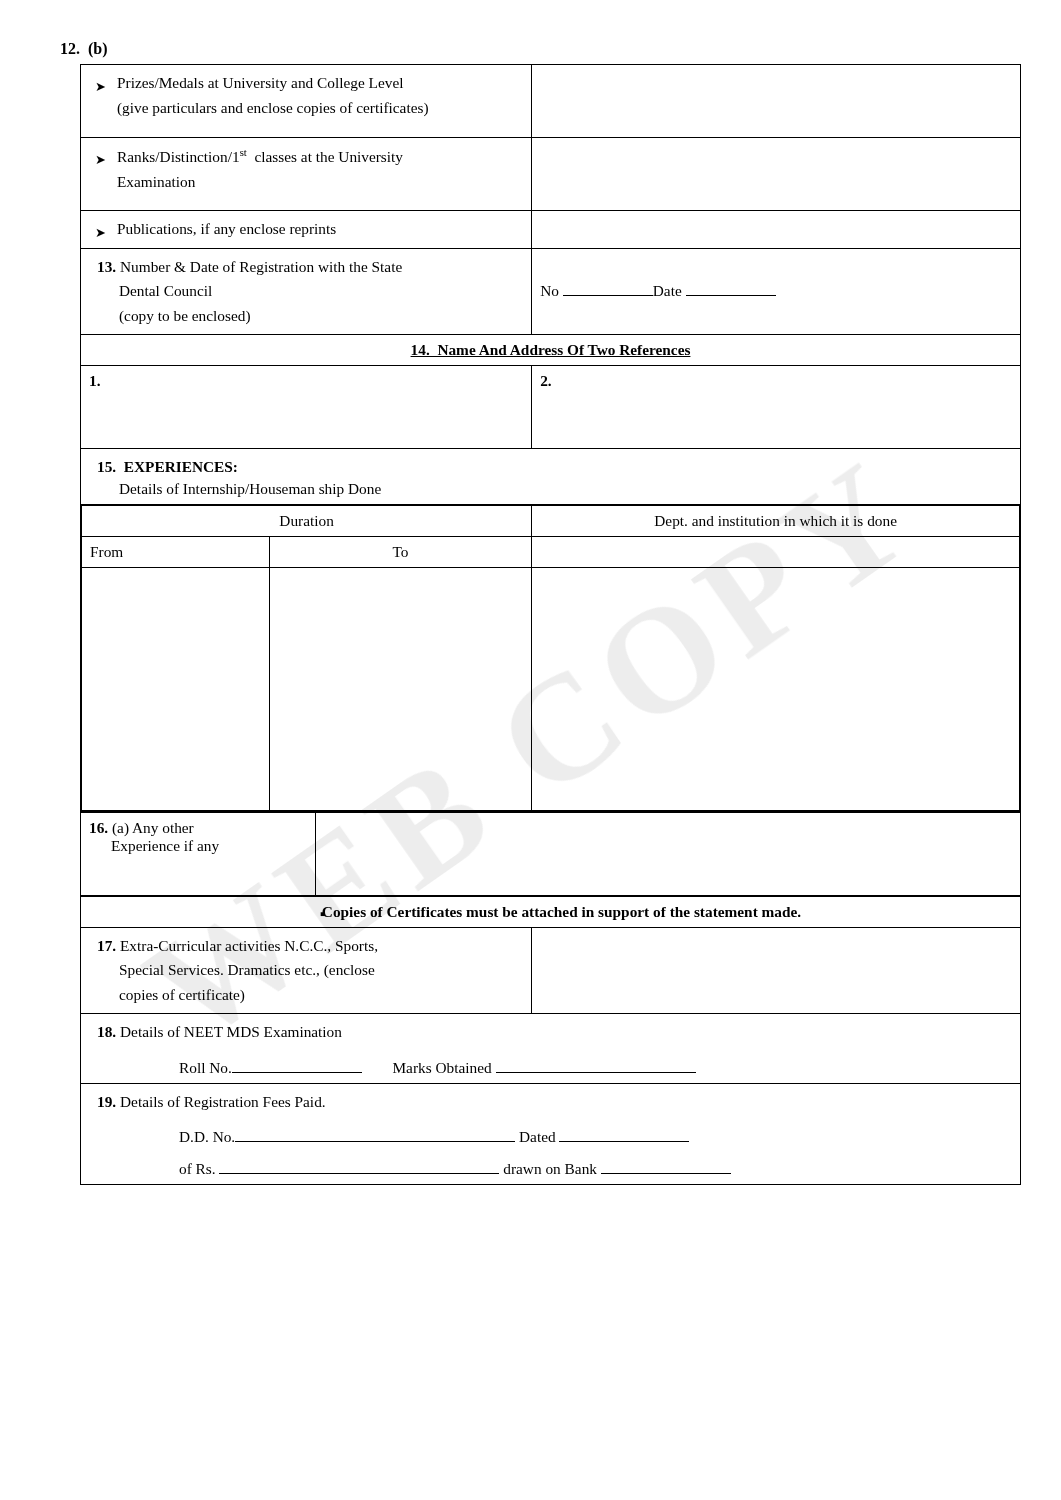WEB COPY
12. (b)
| Prizes/Medals at University and College Level (give particulars and enclose copies of certificates) | |
| Ranks/Distinction/1 st classes at the University Examination | |
| Publications, if any enclose reprints | |
| 13. Number & Date of Registration with the State Dental Council (copy to be enclosed) | No Date |
| 14. Name And Address Of Two References |
| 1. | 2. |
| 15. EXPERIENCES: Details of Internship/Houseman ship Done |
| / Duration / Dept. and institution in which it is done / / From / To / / |
| / 16. (a) Any other Experience if any / / |
| Copies of Certificates must be attached in support of the statement made. |
| 17. Extra-Curricular activities N.C.C., Sports, Special Services. Dramatics etc., (enclose copies of certificate) | |
| 18. Details of NEET MDS Examination Roll No. Marks Obtained |
| 19. Details of Registration Fees Paid. D.D. No. Dated of Rs. drawn on Bank |